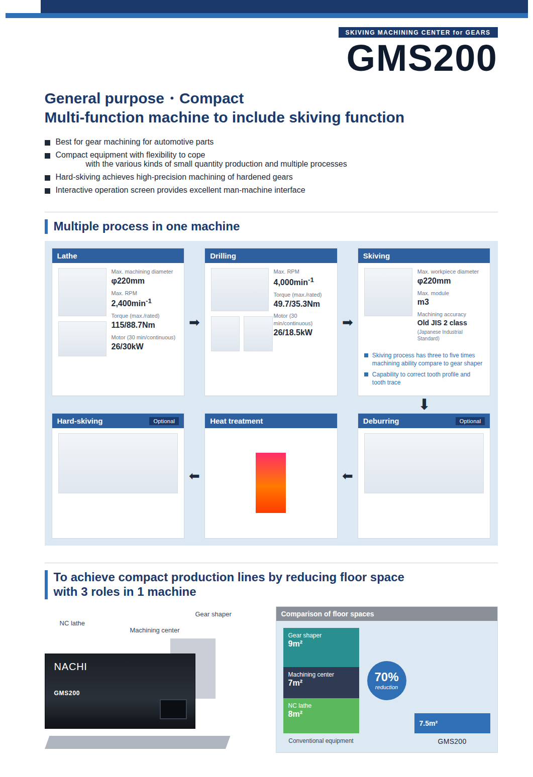SKIVING MACHINING CENTER for GEARS
GMS200
General purpose・Compact
Multi-function machine to include skiving function
Best for gear machining for automotive parts
Compact equipment with flexibility to cope with the various kinds of small quantity production and multiple processes
Hard-skiving achieves high-precision machining of hardened gears
Interactive operation screen provides excellent man-machine interface
Multiple process in one machine
Lathe
Max. machining diameter φ220mm Max. RPM 2,400min-1 Torque (max./rated) 115/88.7Nm Motor (30 min/continuous) 26/30kW
➡
Drilling
Max. RPM 4,000min-1 Torque (max./rated) 49.7/35.3Nm Motor (30 min/continuous) 26/18.5kW
➡
Skiving
Max. workpiece diameter φ220mm Max. module m3 Machining accuracy Old JIS 2 class (Japanese Industrial Standard)
Skiving process has three to five times machining ability compare to gear shaper
Capability to correct tooth profile and tooth trace
⬇
Hard-skiving Optional
⬅
Heat treatment
⬅
Deburring Optional
To achieve compact production lines by reducing floor space
with 3 roles in 1 machine
NC lathe Machining center Gear shaper
NACHIGMS200
Comparison of floor spaces
Gear shaper9m²
Machining center7m²
NC lathe8m²
70% reduction
7.5m²
Conventional equipment
GMS200